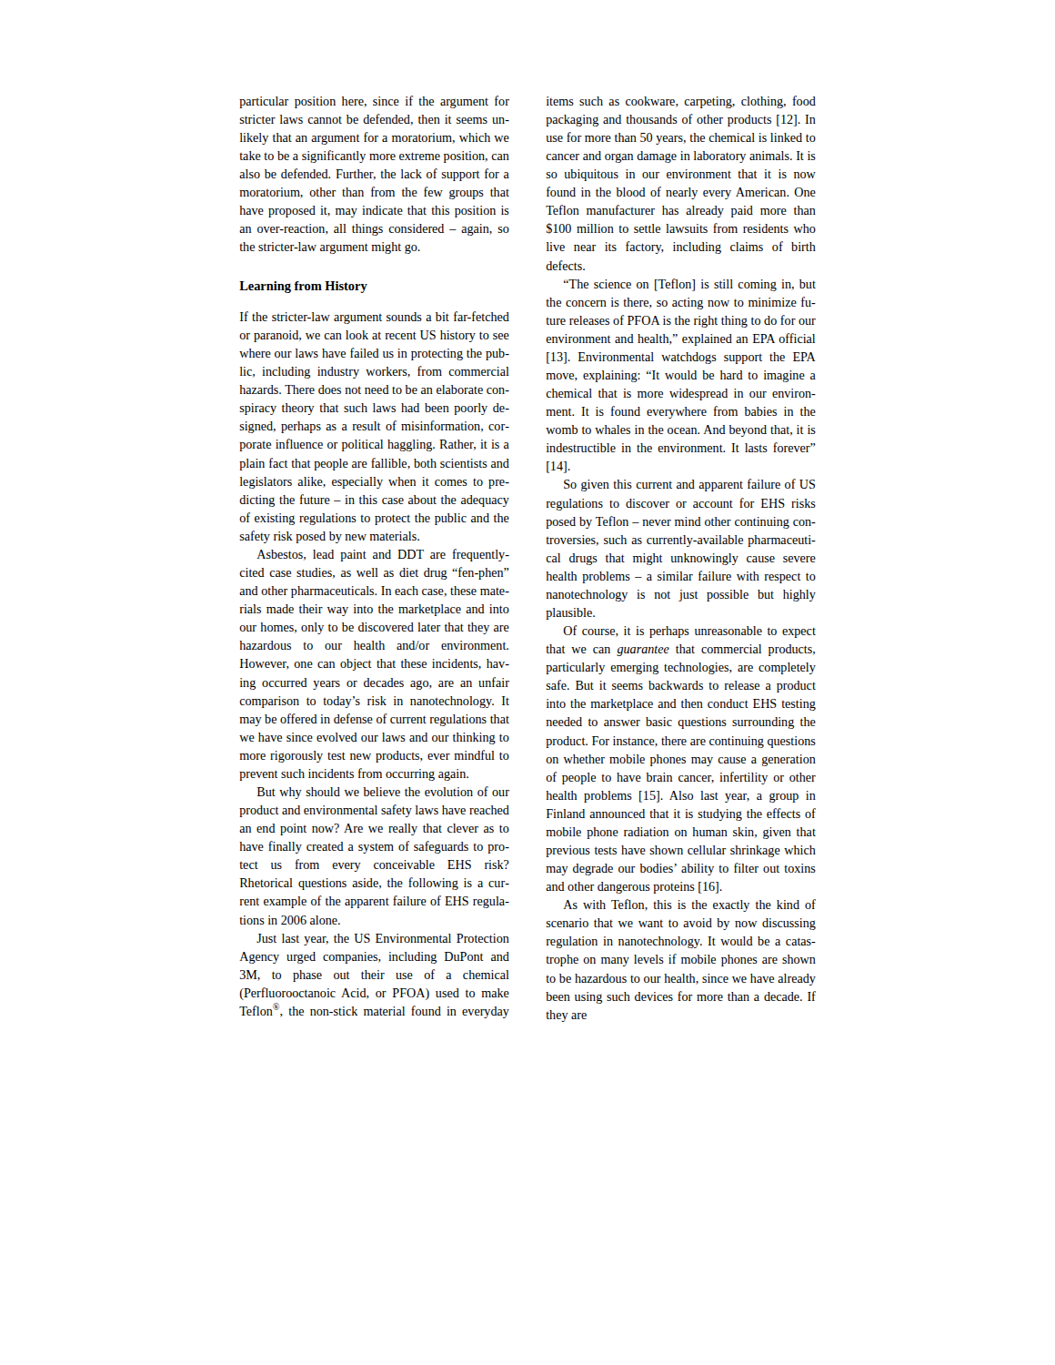particular position here, since if the argument for stricter laws cannot be defended, then it seems unlikely that an argument for a moratorium, which we take to be a significantly more extreme position, can also be defended. Further, the lack of support for a moratorium, other than from the few groups that have proposed it, may indicate that this position is an over-reaction, all things considered – again, so the stricter-law argument might go.
Learning from History
If the stricter-law argument sounds a bit far-fetched or paranoid, we can look at recent US history to see where our laws have failed us in protecting the public, including industry workers, from commercial hazards. There does not need to be an elaborate conspiracy theory that such laws had been poorly designed, perhaps as a result of misinformation, corporate influence or political haggling. Rather, it is a plain fact that people are fallible, both scientists and legislators alike, especially when it comes to predicting the future – in this case about the adequacy of existing regulations to protect the public and the safety risk posed by new materials.
Asbestos, lead paint and DDT are frequently-cited case studies, as well as diet drug “fen-phen” and other pharmaceuticals. In each case, these materials made their way into the marketplace and into our homes, only to be discovered later that they are hazardous to our health and/or environment. However, one can object that these incidents, having occurred years or decades ago, are an unfair comparison to today’s risk in nanotechnology. It may be offered in defense of current regulations that we have since evolved our laws and our thinking to more rigorously test new products, ever mindful to prevent such incidents from occurring again.
But why should we believe the evolution of our product and environmental safety laws have reached an end point now? Are we really that clever as to have finally created a system of safeguards to protect us from every conceivable EHS risk? Rhetorical questions aside, the following is a current example of the apparent failure of EHS regulations in 2006 alone.
Just last year, the US Environmental Protection Agency urged companies, including DuPont and 3M, to phase out their use of a chemical (Perfluorooctanoic Acid, or PFOA) used to make Teflon®, the non-stick material found in everyday items such as cookware, carpeting, clothing, food packaging and thousands of other products [12]. In use for more than 50 years, the chemical is linked to cancer and organ damage in laboratory animals. It is so ubiquitous in our environment that it is now found in the blood of nearly every American. One Teflon manufacturer has already paid more than $100 million to settle lawsuits from residents who live near its factory, including claims of birth defects.
“The science on [Teflon] is still coming in, but the concern is there, so acting now to minimize future releases of PFOA is the right thing to do for our environment and health,” explained an EPA official [13]. Environmental watchdogs support the EPA move, explaining: “It would be hard to imagine a chemical that is more widespread in our environment. It is found everywhere from babies in the womb to whales in the ocean. And beyond that, it is indestructible in the environment. It lasts forever” [14].
So given this current and apparent failure of US regulations to discover or account for EHS risks posed by Teflon – never mind other continuing controversies, such as currently-available pharmaceutical drugs that might unknowingly cause severe health problems – a similar failure with respect to nanotechnology is not just possible but highly plausible.
Of course, it is perhaps unreasonable to expect that we can guarantee that commercial products, particularly emerging technologies, are completely safe. But it seems backwards to release a product into the marketplace and then conduct EHS testing needed to answer basic questions surrounding the product. For instance, there are continuing questions on whether mobile phones may cause a generation of people to have brain cancer, infertility or other health problems [15]. Also last year, a group in Finland announced that it is studying the effects of mobile phone radiation on human skin, given that previous tests have shown cellular shrinkage which may degrade our bodies’ ability to filter out toxins and other dangerous proteins [16].
As with Teflon, this is the exactly the kind of scenario that we want to avoid by now discussing regulation in nanotechnology. It would be a catastrophe on many levels if mobile phones are shown to be hazardous to our health, since we have already been using such devices for more than a decade. If they are